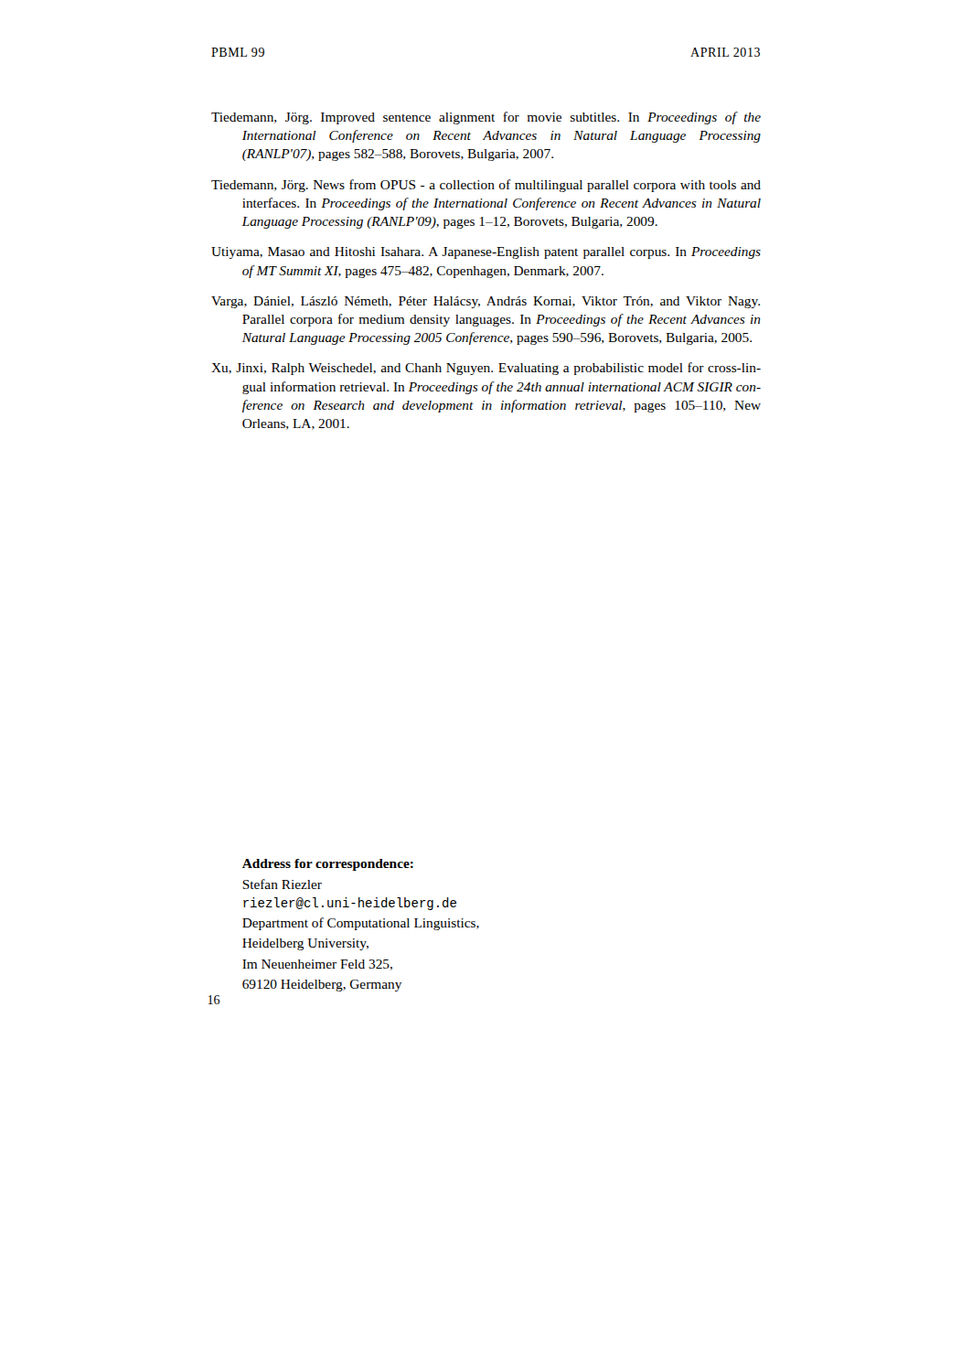PBML 99
APRIL 2013
Tiedemann, Jörg. Improved sentence alignment for movie subtitles. In Proceedings of the International Conference on Recent Advances in Natural Language Processing (RANLP'07), pages 582–588, Borovets, Bulgaria, 2007.
Tiedemann, Jörg. News from OPUS - a collection of multilingual parallel corpora with tools and interfaces. In Proceedings of the International Conference on Recent Advances in Natural Language Processing (RANLP'09), pages 1–12, Borovets, Bulgaria, 2009.
Utiyama, Masao and Hitoshi Isahara. A Japanese-English patent parallel corpus. In Proceedings of MT Summit XI, pages 475–482, Copenhagen, Denmark, 2007.
Varga, Dániel, László Németh, Péter Halácsy, András Kornai, Viktor Trón, and Viktor Nagy. Parallel corpora for medium density languages. In Proceedings of the Recent Advances in Natural Language Processing 2005 Conference, pages 590–596, Borovets, Bulgaria, 2005.
Xu, Jinxi, Ralph Weischedel, and Chanh Nguyen. Evaluating a probabilistic model for cross-lingual information retrieval. In Proceedings of the 24th annual international ACM SIGIR conference on Research and development in information retrieval, pages 105–110, New Orleans, LA, 2001.
Address for correspondence:
Stefan Riezler
riezler@cl.uni-heidelberg.de
Department of Computational Linguistics,
Heidelberg University,
Im Neuenheimer Feld 325,
69120 Heidelberg, Germany
16